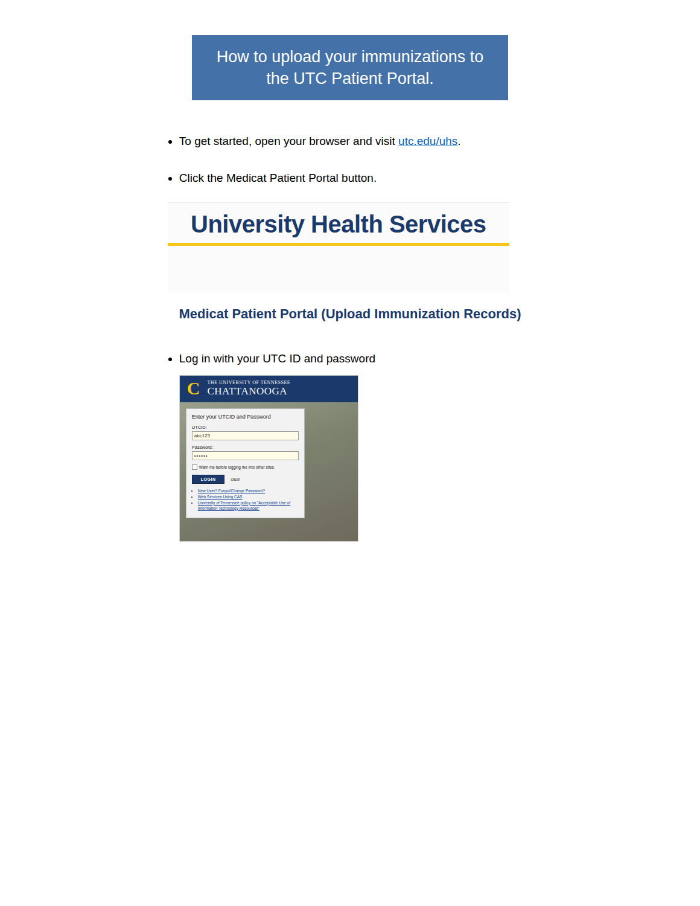How to upload your immunizations to the UTC Patient Portal.
To get started, open your browser and visit utc.edu/uhs.
Click the Medicat Patient Portal button.
University Health Services
Medicat Patient Portal (Upload Immunization Records)
Log in with your UTC ID and password
C THE UNIVERSITY OF TENNESSEE CHATTANOOGA
Enter your UTCID and Password
UTCID:
abc123
Password:
••••••
Warn me before logging me into other sites.
LOGIN clear
New User? Forgot/Change Password?
Web Services Using CAS
University of Tennessee policy on "Acceptable Use of Information Technology Resources"